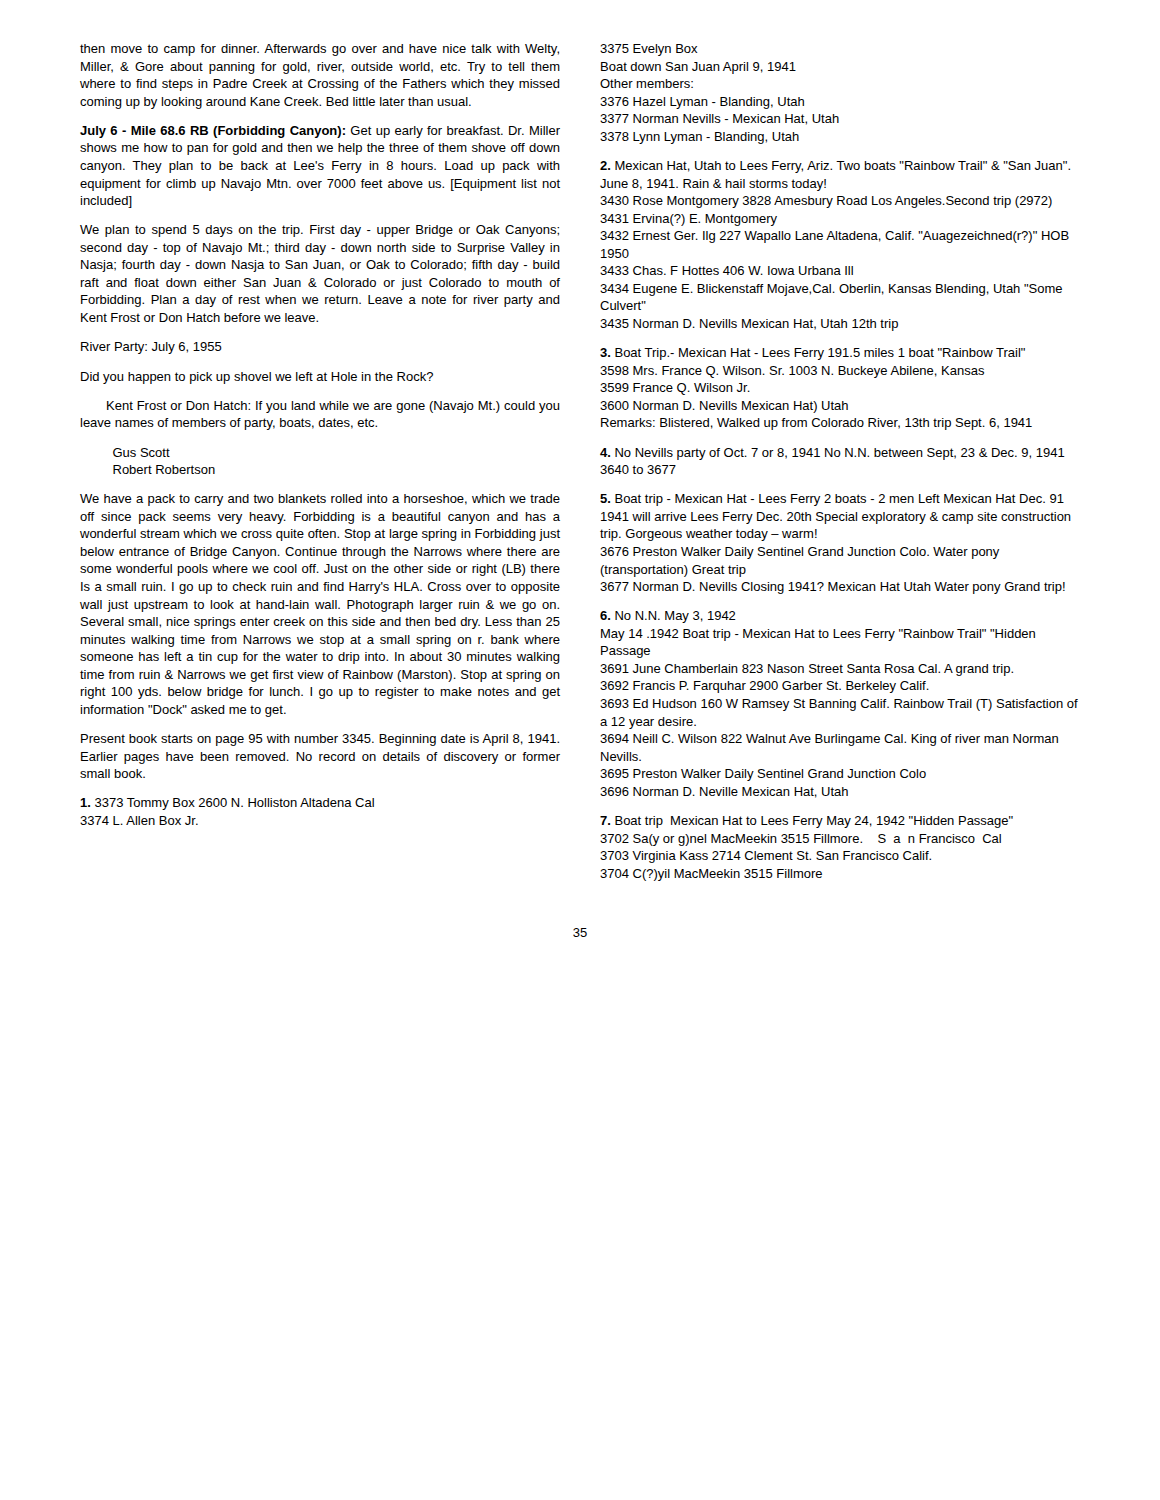then move to camp for dinner. Afterwards go over and have nice talk with Welty, Miller, & Gore about panning for gold, river, outside world, etc. Try to tell them where to find steps in Padre Creek at Crossing of the Fathers which they missed coming up by looking around Kane Creek. Bed little later than usual.
July 6 - Mile 68.6 RB (Forbidding Canyon): Get up early for breakfast. Dr. Miller shows me how to pan for gold and then we help the three of them shove off down canyon. They plan to be back at Lee's Ferry in 8 hours. Load up pack with equipment for climb up Navajo Mtn. over 7000 feet above us. [Equipment list not included]
We plan to spend 5 days on the trip. First day - upper Bridge or Oak Canyons; second day - top of Navajo Mt.; third day - down north side to Surprise Valley in Nasja; fourth day - down Nasja to San Juan, or Oak to Colorado; fifth day - build raft and float down either San Juan & Colorado or just Colorado to mouth of Forbidding. Plan a day of rest when we return. Leave a note for river party and Kent Frost or Don Hatch before we leave.
River Party: July 6, 1955
Did you happen to pick up shovel we left at Hole in the Rock?
Kent Frost or Don Hatch: If you land while we are gone (Navajo Mt.) could you leave names of members of party, boats, dates, etc.
Gus Scott
Robert Robertson
We have a pack to carry and two blankets rolled into a horseshoe, which we trade off since pack seems very heavy. Forbidding is a beautiful canyon and has a wonderful stream which we cross quite often. Stop at large spring in Forbidding just below entrance of Bridge Canyon. Continue through the Narrows where there are some wonderful pools where we cool off. Just on the other side or right (LB) there Is a small ruin. I go up to check ruin and find Harry's HLA. Cross over to opposite wall just upstream to look at hand-lain wall. Photograph larger ruin & we go on. Several small, nice springs enter creek on this side and then bed dry. Less than 25 minutes walking time from Narrows we stop at a small spring on r. bank where someone has left a tin cup for the water to drip into. In about 30 minutes walking time from ruin & Narrows we get first view of Rainbow (Marston). Stop at spring on right 100 yds. below bridge for lunch. I go up to register to make notes and get information "Dock" asked me to get.
Present book starts on page 95 with number 3345. Beginning date is April 8, 1941. Earlier pages have been removed. No record on details of discovery or former small book.
1. 3373 Tommy Box 2600 N. Holliston Altadena Cal
3374 L. Allen Box Jr.
3375 Evelyn Box
Boat down San Juan April 9, 1941
Other members:
3376 Hazel Lyman - Blanding, Utah
3377 Norman Nevills - Mexican Hat, Utah
3378 Lynn Lyman - Blanding, Utah
2. Mexican Hat, Utah to Lees Ferry, Ariz. Two boats "Rainbow Trail" & "San Juan". June 8, 1941. Rain & hail storms today!
3430 Rose Montgomery 3828 Amesbury Road Los Angeles.Second trip (2972)
3431 Ervina(?) E. Montgomery
3432 Ernest Ger. Ilg 227 Wapallo Lane Altadena, Calif. "Auagezeichned(r?)" HOB 1950
3433 Chas. F Hottes 406 W. Iowa Urbana Ill
3434 Eugene E. Blickenstaff Mojave,Cal. Oberlin, Kansas Blending, Utah "Some Culvert"
3435 Norman D. Nevills Mexican Hat, Utah 12th trip
3. Boat Trip.- Mexican Hat - Lees Ferry 191.5 miles 1 boat "Rainbow Trail"
3598 Mrs. France Q. Wilson. Sr. 1003 N. Buckeye Abilene, Kansas
3599 France Q. Wilson Jr.
3600 Norman D. Nevills Mexican Hat) Utah
Remarks: Blistered, Walked up from Colorado River, 13th trip Sept. 6, 1941
4. No Nevills party of Oct. 7 or 8, 1941 No N.N. between Sept, 23 & Dec. 9, 1941 3640 to 3677
5. Boat trip - Mexican Hat - Lees Ferry 2 boats - 2 men Left Mexican Hat Dec. 91 1941 will arrive Lees Ferry Dec. 20th Special exploratory & camp site construction trip. Gorgeous weather today – warm!
3676 Preston Walker Daily Sentinel Grand Junction Colo. Water pony (transportation) Great trip
3677 Norman D. Nevills Closing 1941? Mexican Hat Utah Water pony Grand trip!
6. No N.N. May 3, 1942
May 14 .1942 Boat trip - Mexican Hat to Lees Ferry "Rainbow Trail" "Hidden Passage
3691 June Chamberlain 823 Nason Street Santa Rosa Cal. A grand trip.
3692 Francis P. Farquhar 2900 Garber St. Berkeley Calif.
3693 Ed Hudson 160 W Ramsey St Banning Calif. Rainbow Trail (T) Satisfaction of a 12 year desire.
3694 Neill C. Wilson 822 Walnut Ave Burlingame Cal. King of river man Norman Nevills.
3695 Preston Walker Daily Sentinel Grand Junction Colo
3696 Norman D. Neville Mexican Hat, Utah
7. Boat trip Mexican Hat to Lees Ferry May 24, 1942 "Hidden Passage"
3702 Sa(y or g)nel MacMeekin 3515 Fillmore. S a n Francisco Cal
3703 Virginia Kass 2714 Clement St. San Francisco Calif.
3704 C(?)yil MacMeekin 3515 Fillmore
35